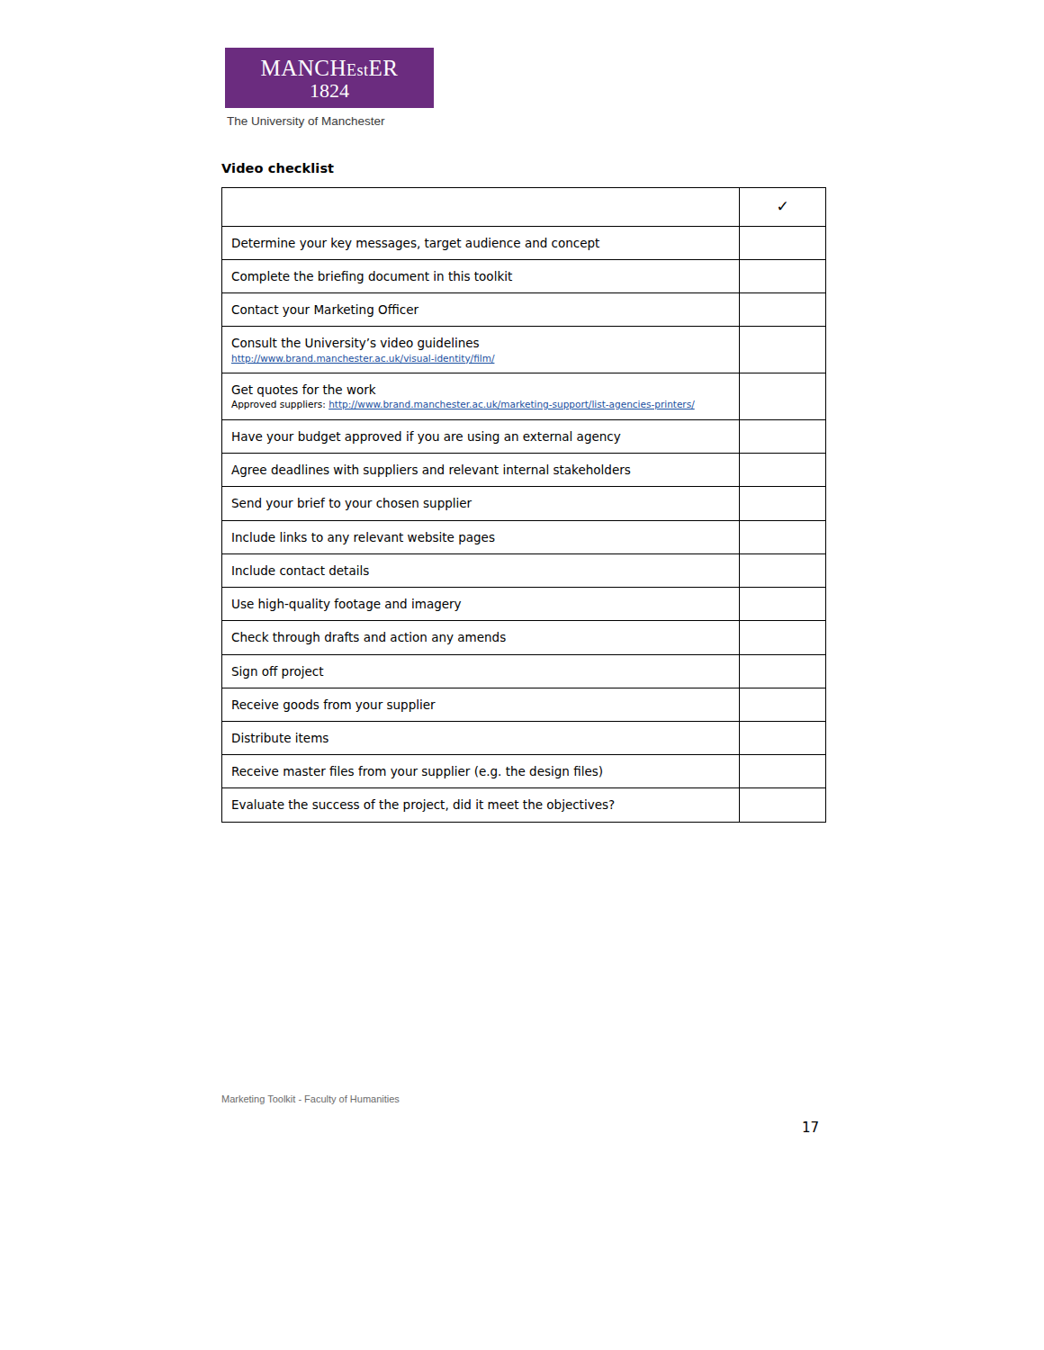MANCHEst ER
1824
The University of Manchester
Video checklist
| | ✓ |
| Determine your key messages, target audience and concept | |
| Complete the briefing document in this toolkit | |
| Contact your Marketing Officer | |
| Consult the University’s video guidelines http://www.brand.manchester.ac.uk/visual-identity/film/ | |
| Get quotes for the work Approved suppliers: http://www.brand.manchester.ac.uk/marketing-support/list-agencies-printers/ | |
| Have your budget approved if you are using an external agency | |
| Agree deadlines with suppliers and relevant internal stakeholders | |
| Send your brief to your chosen supplier | |
| Include links to any relevant website pages | |
| Include contact details | |
| Use high-quality footage and imagery | |
| Check through drafts and action any amends | |
| Sign off project | |
| Receive goods from your supplier | |
| Distribute items | |
| Receive master files from your supplier (e.g. the design files) | |
| Evaluate the success of the project, did it meet the objectives? | |
Marketing Toolkit - Faculty of Humanities
17